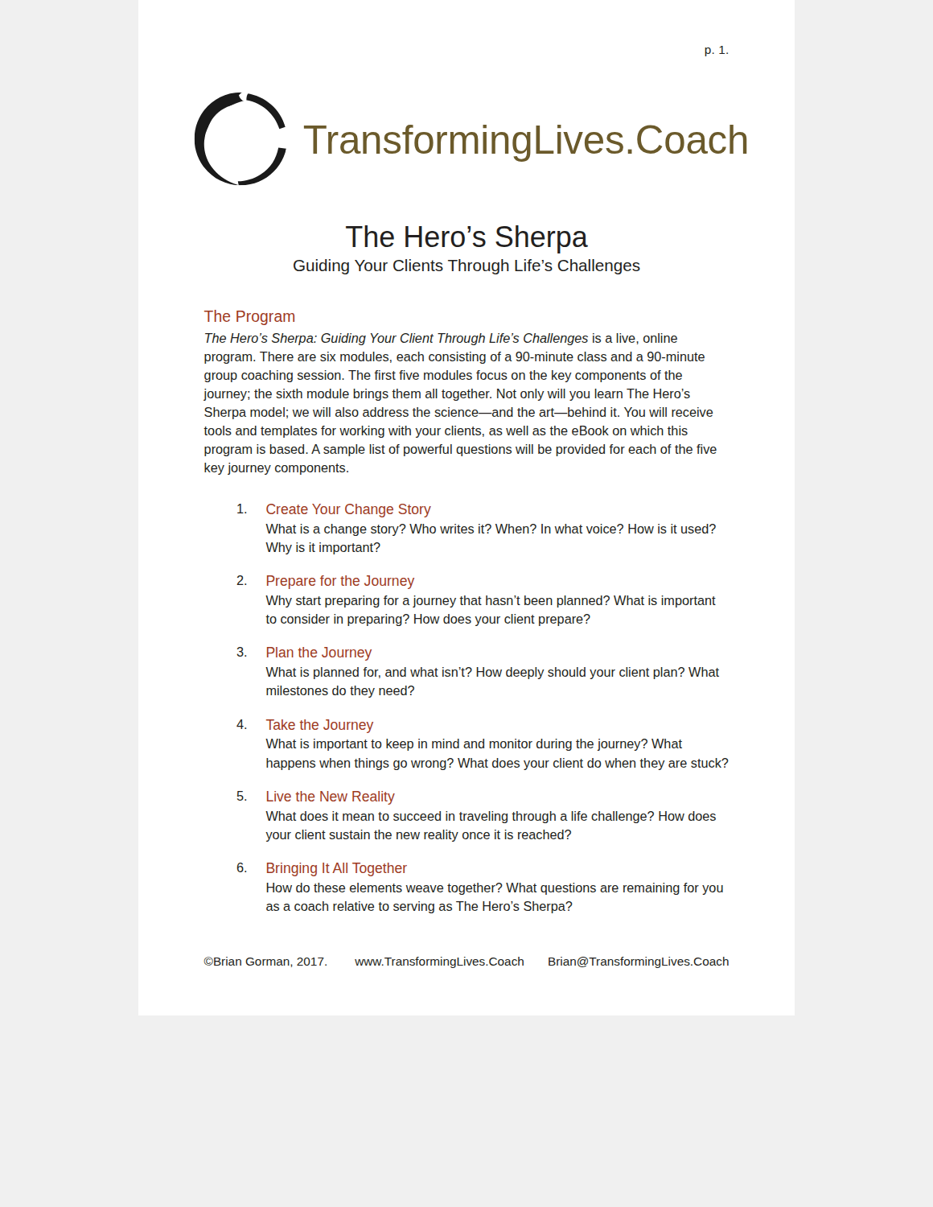p. 1.
TransformingLives.Coach
The Hero’s Sherpa
Guiding Your Clients Through Life’s Challenges
The Program
The Hero’s Sherpa: Guiding Your Client Through Life’s Challenges is a live, online program. There are six modules, each consisting of a 90-minute class and a 90-minute group coaching session. The first five modules focus on the key components of the journey; the sixth module brings them all together. Not only will you learn The Hero’s Sherpa model; we will also address the science—and the art—behind it. You will receive tools and templates for working with your clients, as well as the eBook on which this program is based. A sample list of powerful questions will be provided for each of the five key journey components.
Create Your Change Story What is a change story? Who writes it? When? In what voice? How is it used? Why is it important?
Prepare for the Journey Why start preparing for a journey that hasn’t been planned? What is important to consider in preparing? How does your client prepare?
Plan the Journey What is planned for, and what isn’t? How deeply should your client plan? What milestones do they need?
Take the Journey What is important to keep in mind and monitor during the journey? What happens when things go wrong? What does your client do when they are stuck?
Live the New Reality What does it mean to succeed in traveling through a life challenge? How does your client sustain the new reality once it is reached?
Bringing It All Together How do these elements weave together? What questions are remaining for you as a coach relative to serving as The Hero’s Sherpa?
©Brian Gorman, 2017.
www.TransformingLives.Coach
Brian@TransformingLives.Coach